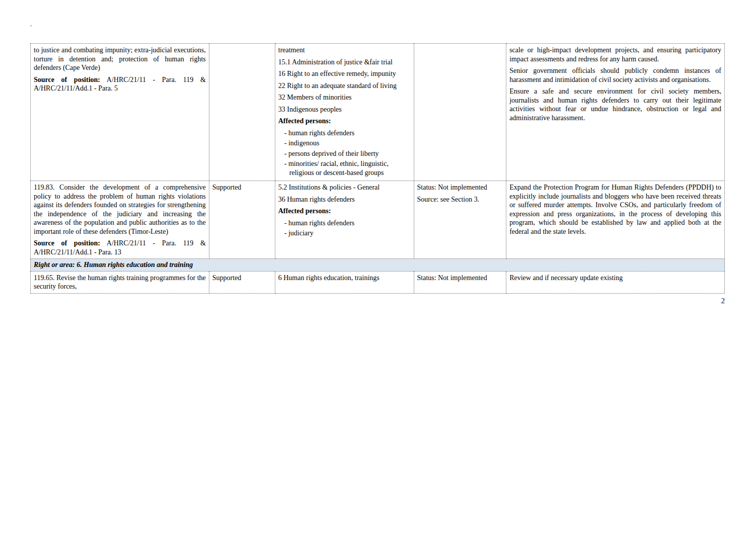.
| to justice and combating impunity; extra-judicial executions, torture in detention and; protection of human rights defenders (Cape Verde) Source of position: A/HRC/21/11 - Para. 119 & A/HRC/21/11/Add.1 - Para. 5 | | treatment 15.1 Administration of justice &fair trial 16 Right to an effective remedy, impunity 22 Right to an adequate standard of living 32 Members of minorities 33 Indigenous peoples Affected persons: - human rights defenders - indigenous - persons deprived of their liberty - minorities/ racial, ethnic, linguistic, religious or descent-based groups | | scale or high-impact development projects, and ensuring participatory impact assessments and redress for any harm caused. Senior government officials should publicly condemn instances of harassment and intimidation of civil society activists and organisations. Ensure a safe and secure environment for civil society members, journalists and human rights defenders to carry out their legitimate activities without fear or undue hindrance, obstruction or legal and administrative harassment. |
| 119.83. Consider the development of a comprehensive policy to address the problem of human rights violations against its defenders founded on strategies for strengthening the independence of the judiciary and increasing the awareness of the population and public authorities as to the important role of these defenders (Timor-Leste) Source of position: A/HRC/21/11 - Para. 119 & A/HRC/21/11/Add.1 - Para. 13 | Supported | 5.2 Institutions & policies - General 36 Human rights defenders Affected persons: - human rights defenders - judiciary | Status: Not implemented Source: see Section 3. | Expand the Protection Program for Human Rights Defenders (PPDDH) to explicitly include journalists and bloggers who have been received threats or suffered murder attempts. Involve CSOs, and particularly freedom of expression and press organizations, in the process of developing this program, which should be established by law and applied both at the federal and the state levels. |
| Right or area: 6. Human rights education and training |
| 119.65. Revise the human rights training programmes for the security forces, | Supported | 6 Human rights education, trainings | Status: Not implemented | Review and if necessary update existing |
2